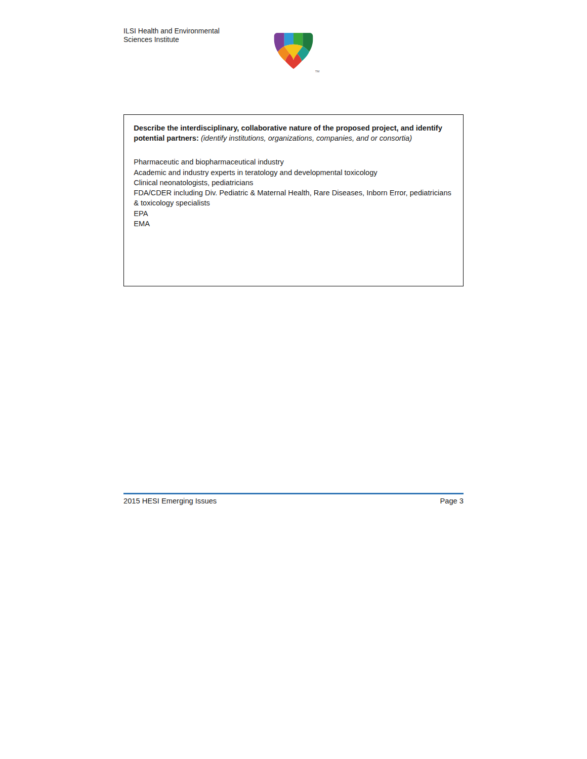ILSI Health and Environmental
Sciences Institute
TM
Describe the interdisciplinary, collaborative nature of the proposed project, and identify potential partners: (identify institutions, organizations, companies, and or consortia)
Pharmaceutic and biopharmaceutical industry
Academic and industry experts in teratology and developmental toxicology
Clinical neonatologists, pediatricians
FDA/CDER including Div. Pediatric & Maternal Health, Rare Diseases, Inborn Error, pediatricians & toxicology specialists
EPA
EMA
2015 HESI Emerging Issues Page 3